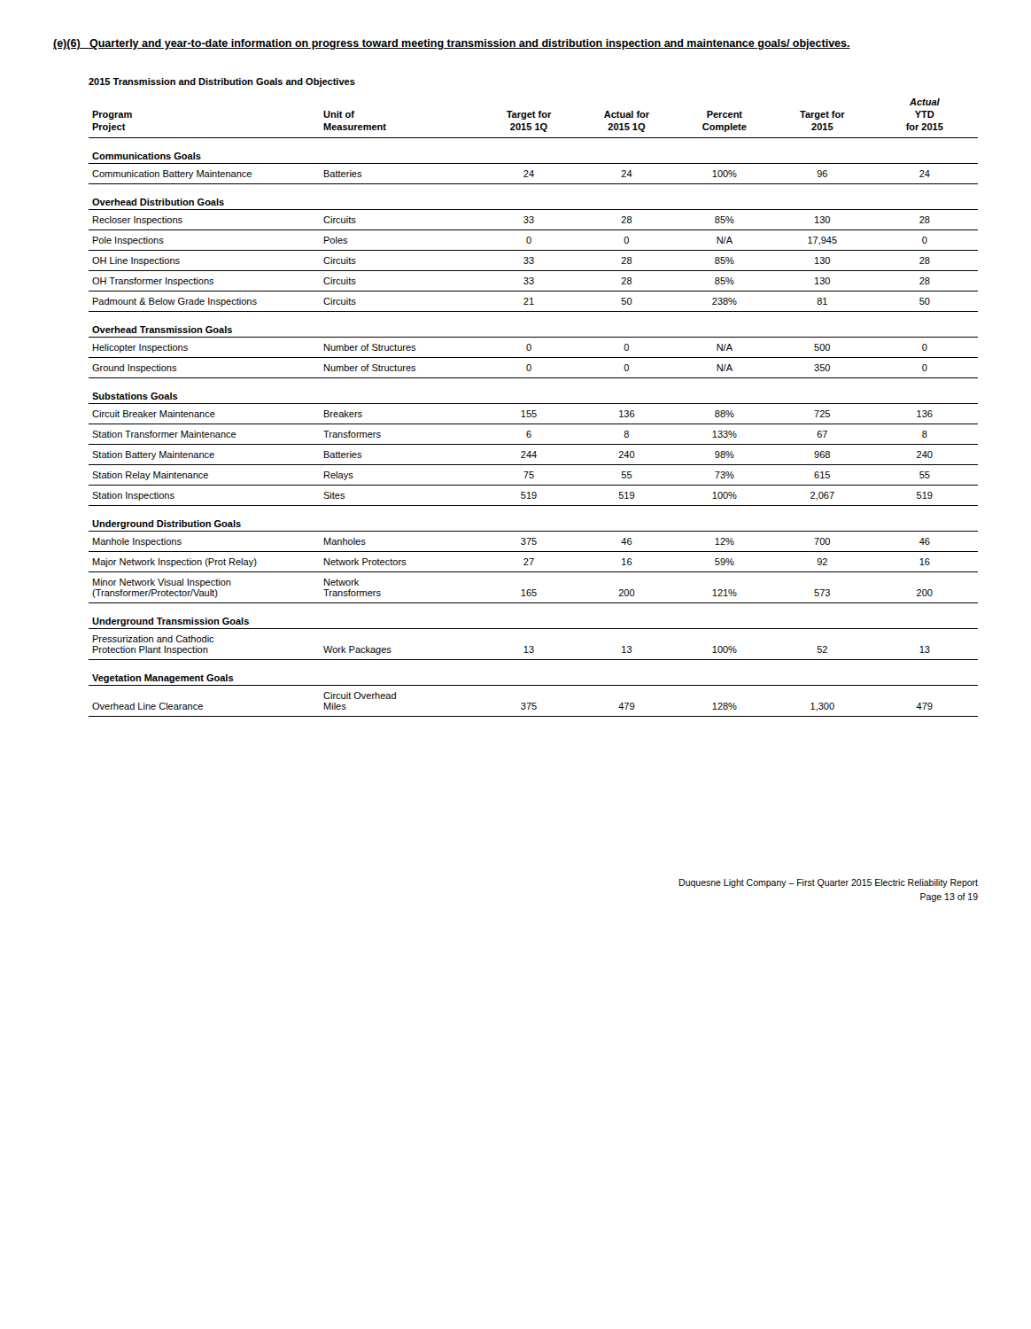(e)(6) Quarterly and year-to-date information on progress toward meeting transmission and distribution inspection and maintenance goals/ objectives.
2015 Transmission and Distribution Goals and Objectives
| Program Project | Unit of Measurement | Target for 2015 1Q | Actual for 2015 1Q | Percent Complete | Target for 2015 | Actual YTD for 2015 |
| --- | --- | --- | --- | --- | --- | --- |
| Communications Goals | |
| Communication Battery Maintenance | Batteries | 24 | 24 | 100% | 96 | 24 |
| Overhead Distribution Goals | |
| Recloser Inspections | Circuits | 33 | 28 | 85% | 130 | 28 |
| Pole Inspections | Poles | 0 | 0 | N/A | 17,945 | 0 |
| OH Line Inspections | Circuits | 33 | 28 | 85% | 130 | 28 |
| OH Transformer Inspections | Circuits | 33 | 28 | 85% | 130 | 28 |
| Padmount & Below Grade Inspections | Circuits | 21 | 50 | 238% | 81 | 50 |
| Overhead Transmission Goals | |
| Helicopter Inspections | Number of Structures | 0 | 0 | N/A | 500 | 0 |
| Ground Inspections | Number of Structures | 0 | 0 | N/A | 350 | 0 |
| Substations Goals | |
| Circuit Breaker Maintenance | Breakers | 155 | 136 | 88% | 725 | 136 |
| Station Transformer Maintenance | Transformers | 6 | 8 | 133% | 67 | 8 |
| Station Battery Maintenance | Batteries | 244 | 240 | 98% | 968 | 240 |
| Station Relay Maintenance | Relays | 75 | 55 | 73% | 615 | 55 |
| Station Inspections | Sites | 519 | 519 | 100% | 2,067 | 519 |
| Underground Distribution Goals | |
| Manhole Inspections | Manholes | 375 | 46 | 12% | 700 | 46 |
| Major Network Inspection (Prot Relay) | Network Protectors | 27 | 16 | 59% | 92 | 16 |
| Minor Network Visual Inspection (Transformer/Protector/Vault) | Network Transformers | 165 | 200 | 121% | 573 | 200 |
| Underground Transmission Goals | |
| Pressurization and Cathodic Protection Plant Inspection | Work Packages | 13 | 13 | 100% | 52 | 13 |
| Vegetation Management Goals | |
| Overhead Line Clearance | Circuit Overhead Miles | 375 | 479 | 128% | 1,300 | 479 |
Duquesne Light Company – First Quarter 2015 Electric Reliability Report
Page 13 of 19